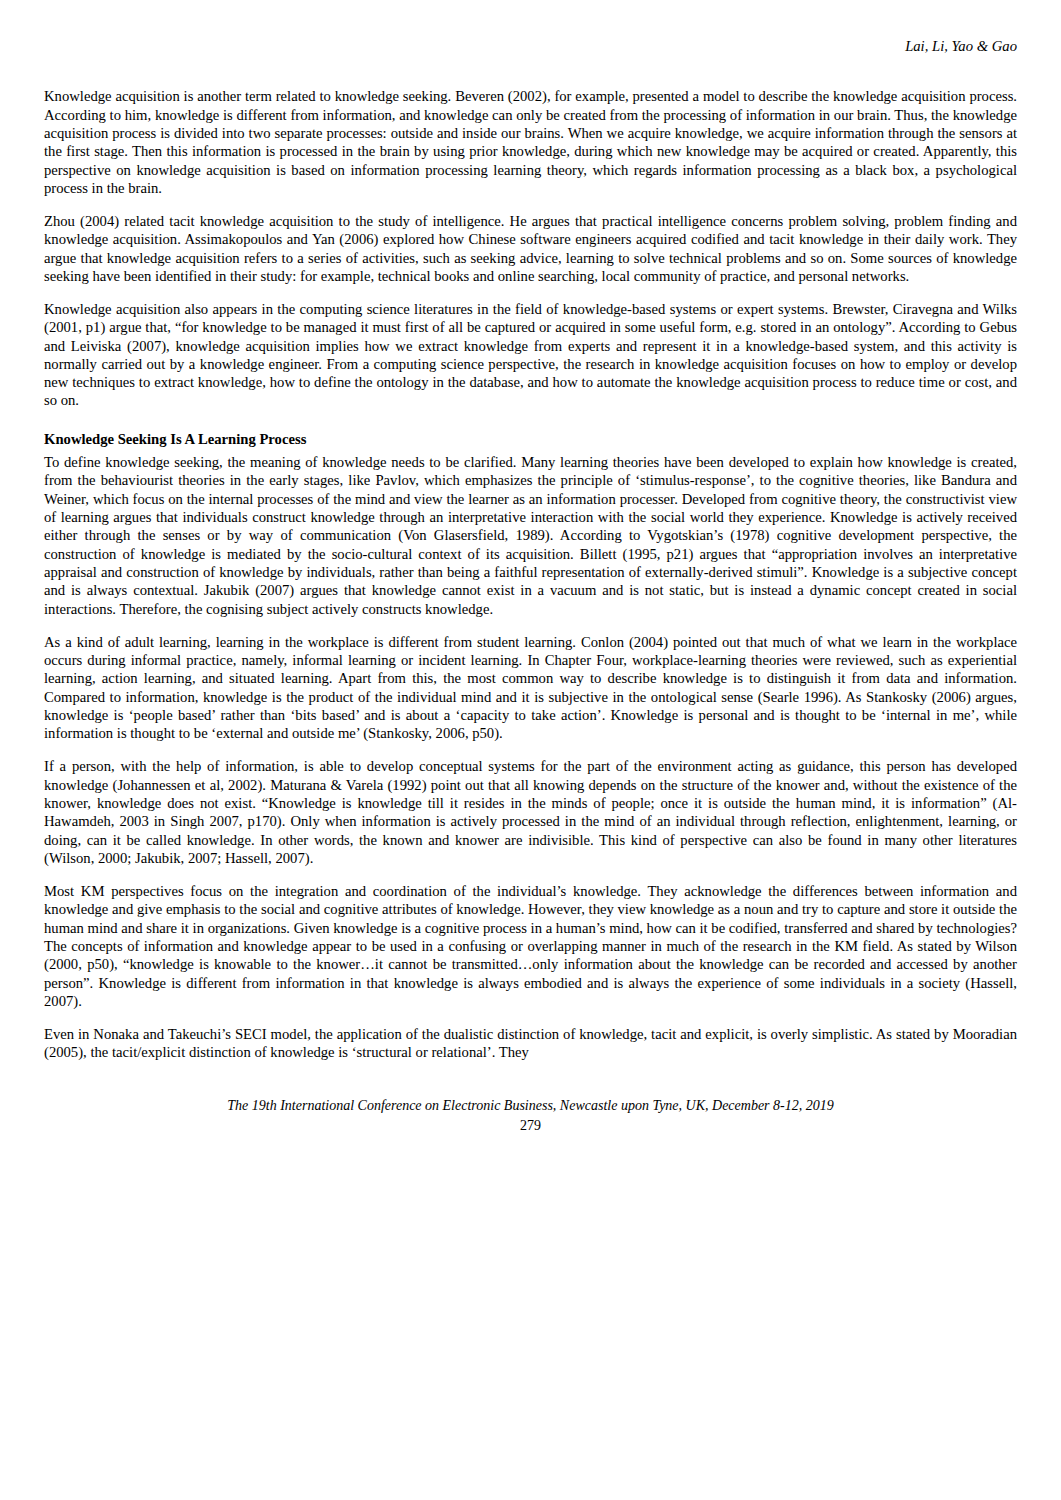Lai, Li, Yao & Gao
Knowledge acquisition is another term related to knowledge seeking. Beveren (2002), for example, presented a model to describe the knowledge acquisition process. According to him, knowledge is different from information, and knowledge can only be created from the processing of information in our brain. Thus, the knowledge acquisition process is divided into two separate processes: outside and inside our brains. When we acquire knowledge, we acquire information through the sensors at the first stage. Then this information is processed in the brain by using prior knowledge, during which new knowledge may be acquired or created. Apparently, this perspective on knowledge acquisition is based on information processing learning theory, which regards information processing as a black box, a psychological process in the brain.
Zhou (2004) related tacit knowledge acquisition to the study of intelligence. He argues that practical intelligence concerns problem solving, problem finding and knowledge acquisition. Assimakopoulos and Yan (2006) explored how Chinese software engineers acquired codified and tacit knowledge in their daily work. They argue that knowledge acquisition refers to a series of activities, such as seeking advice, learning to solve technical problems and so on. Some sources of knowledge seeking have been identified in their study: for example, technical books and online searching, local community of practice, and personal networks.
Knowledge acquisition also appears in the computing science literatures in the field of knowledge-based systems or expert systems. Brewster, Ciravegna and Wilks (2001, p1) argue that, “for knowledge to be managed it must first of all be captured or acquired in some useful form, e.g. stored in an ontology”. According to Gebus and Leiviska (2007), knowledge acquisition implies how we extract knowledge from experts and represent it in a knowledge-based system, and this activity is normally carried out by a knowledge engineer. From a computing science perspective, the research in knowledge acquisition focuses on how to employ or develop new techniques to extract knowledge, how to define the ontology in the database, and how to automate the knowledge acquisition process to reduce time or cost, and so on.
Knowledge Seeking Is A Learning Process
To define knowledge seeking, the meaning of knowledge needs to be clarified. Many learning theories have been developed to explain how knowledge is created, from the behaviourist theories in the early stages, like Pavlov, which emphasizes the principle of ‘stimulus-response’, to the cognitive theories, like Bandura and Weiner, which focus on the internal processes of the mind and view the learner as an information processer. Developed from cognitive theory, the constructivist view of learning argues that individuals construct knowledge through an interpretative interaction with the social world they experience. Knowledge is actively received either through the senses or by way of communication (Von Glasersfield, 1989). According to Vygotskian’s (1978) cognitive development perspective, the construction of knowledge is mediated by the socio-cultural context of its acquisition. Billett (1995, p21) argues that “appropriation involves an interpretative appraisal and construction of knowledge by individuals, rather than being a faithful representation of externally-derived stimuli”. Knowledge is a subjective concept and is always contextual. Jakubik (2007) argues that knowledge cannot exist in a vacuum and is not static, but is instead a dynamic concept created in social interactions. Therefore, the cognising subject actively constructs knowledge.
As a kind of adult learning, learning in the workplace is different from student learning. Conlon (2004) pointed out that much of what we learn in the workplace occurs during informal practice, namely, informal learning or incident learning. In Chapter Four, workplace-learning theories were reviewed, such as experiential learning, action learning, and situated learning. Apart from this, the most common way to describe knowledge is to distinguish it from data and information. Compared to information, knowledge is the product of the individual mind and it is subjective in the ontological sense (Searle 1996). As Stankosky (2006) argues, knowledge is ‘people based’ rather than ‘bits based’ and is about a ‘capacity to take action’. Knowledge is personal and is thought to be ‘internal in me’, while information is thought to be ‘external and outside me’ (Stankosky, 2006, p50).
If a person, with the help of information, is able to develop conceptual systems for the part of the environment acting as guidance, this person has developed knowledge (Johannessen et al, 2002). Maturana & Varela (1992) point out that all knowing depends on the structure of the knower and, without the existence of the knower, knowledge does not exist. “Knowledge is knowledge till it resides in the minds of people; once it is outside the human mind, it is information” (Al-Hawamdeh, 2003 in Singh 2007, p170). Only when information is actively processed in the mind of an individual through reflection, enlightenment, learning, or doing, can it be called knowledge. In other words, the known and knower are indivisible. This kind of perspective can also be found in many other literatures (Wilson, 2000; Jakubik, 2007; Hassell, 2007).
Most KM perspectives focus on the integration and coordination of the individual’s knowledge. They acknowledge the differences between information and knowledge and give emphasis to the social and cognitive attributes of knowledge. However, they view knowledge as a noun and try to capture and store it outside the human mind and share it in organizations. Given knowledge is a cognitive process in a human’s mind, how can it be codified, transferred and shared by technologies? The concepts of information and knowledge appear to be used in a confusing or overlapping manner in much of the research in the KM field. As stated by Wilson (2000, p50), “knowledge is knowable to the knower…it cannot be transmitted…only information about the knowledge can be recorded and accessed by another person”. Knowledge is different from information in that knowledge is always embodied and is always the experience of some individuals in a society (Hassell, 2007).
Even in Nonaka and Takeuchi’s SECI model, the application of the dualistic distinction of knowledge, tacit and explicit, is overly simplistic. As stated by Mooradian (2005), the tacit/explicit distinction of knowledge is ‘structural or relational’. They
The 19th International Conference on Electronic Business, Newcastle upon Tyne, UK, December 8-12, 2019 279